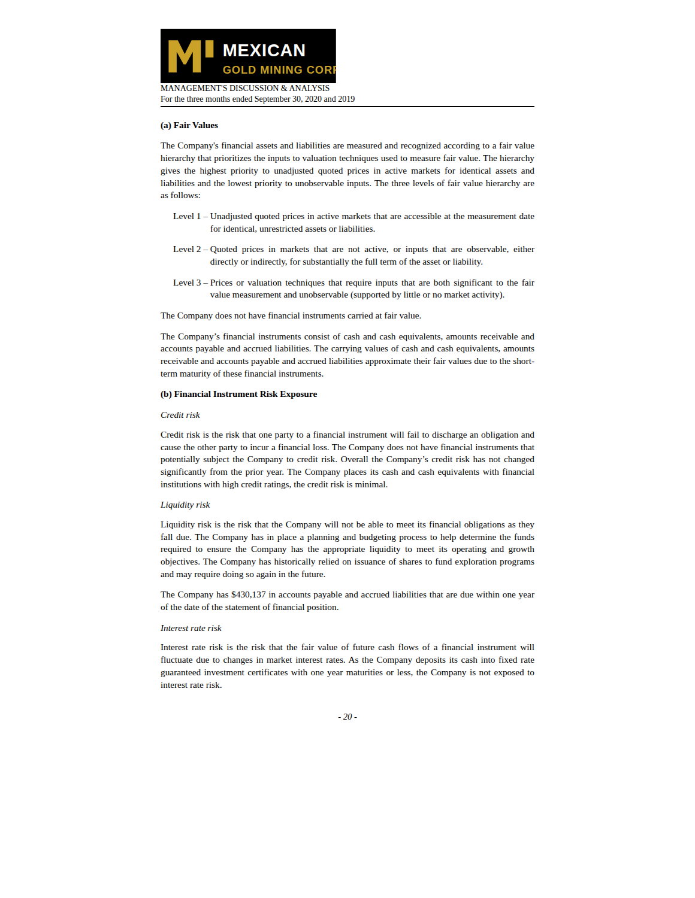MEXICAN GOLD MINING CORP
MANAGEMENT'S DISCUSSION & ANALYSIS
For the three months ended September 30, 2020 and 2019
(a) Fair Values
The Company's financial assets and liabilities are measured and recognized according to a fair value hierarchy that prioritizes the inputs to valuation techniques used to measure fair value. The hierarchy gives the highest priority to unadjusted quoted prices in active markets for identical assets and liabilities and the lowest priority to unobservable inputs. The three levels of fair value hierarchy are as follows:
Level 1 –
Unadjusted quoted prices in active markets that are accessible at the measurement date for identical, unrestricted assets or liabilities.
Level 2 –
Quoted prices in markets that are not active, or inputs that are observable, either directly or indirectly, for substantially the full term of the asset or liability.
Level 3 –
Prices or valuation techniques that require inputs that are both significant to the fair value measurement and unobservable (supported by little or no market activity).
The Company does not have financial instruments carried at fair value.
The Company’s financial instruments consist of cash and cash equivalents, amounts receivable and accounts payable and accrued liabilities. The carrying values of cash and cash equivalents, amounts receivable and accounts payable and accrued liabilities approximate their fair values due to the short-term maturity of these financial instruments.
(b) Financial Instrument Risk Exposure
Credit risk
Credit risk is the risk that one party to a financial instrument will fail to discharge an obligation and cause the other party to incur a financial loss. The Company does not have financial instruments that potentially subject the Company to credit risk. Overall the Company’s credit risk has not changed significantly from the prior year. The Company places its cash and cash equivalents with financial institutions with high credit ratings, the credit risk is minimal.
Liquidity risk
Liquidity risk is the risk that the Company will not be able to meet its financial obligations as they fall due. The Company has in place a planning and budgeting process to help determine the funds required to ensure the Company has the appropriate liquidity to meet its operating and growth objectives. The Company has historically relied on issuance of shares to fund exploration programs and may require doing so again in the future.
The Company has $430,137 in accounts payable and accrued liabilities that are due within one year of the date of the statement of financial position.
Interest rate risk
Interest rate risk is the risk that the fair value of future cash flows of a financial instrument will fluctuate due to changes in market interest rates. As the Company deposits its cash into fixed rate guaranteed investment certificates with one year maturities or less, the Company is not exposed to interest rate risk.
- 20 -